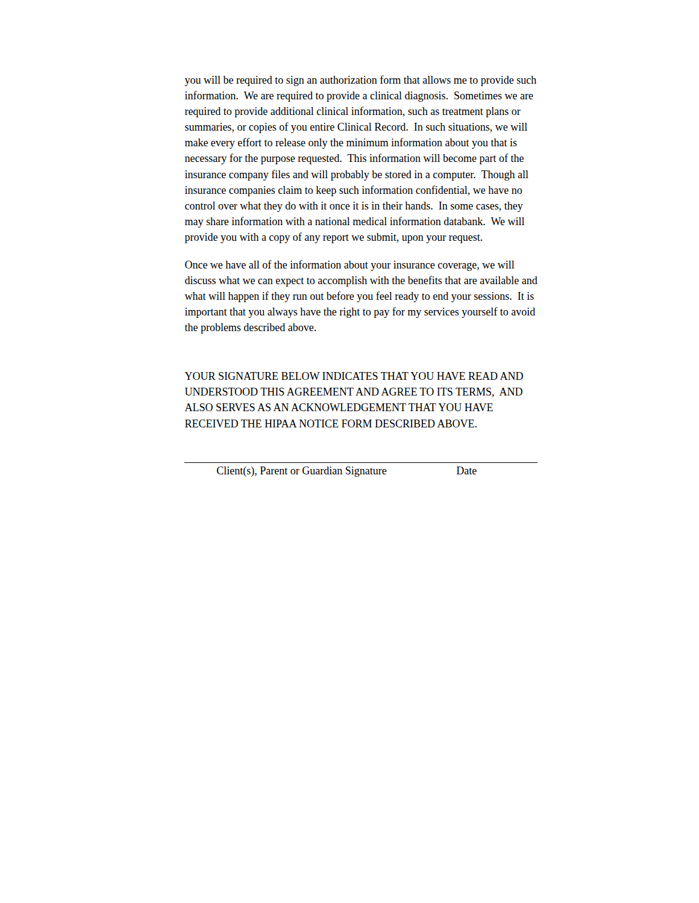you will be required to sign an authorization form that allows me to provide such information. We are required to provide a clinical diagnosis. Sometimes we are required to provide additional clinical information, such as treatment plans or summaries, or copies of you entire Clinical Record. In such situations, we will make every effort to release only the minimum information about you that is necessary for the purpose requested. This information will become part of the insurance company files and will probably be stored in a computer. Though all insurance companies claim to keep such information confidential, we have no control over what they do with it once it is in their hands. In some cases, they may share information with a national medical information databank. We will provide you with a copy of any report we submit, upon your request.
Once we have all of the information about your insurance coverage, we will discuss what we can expect to accomplish with the benefits that are available and what will happen if they run out before you feel ready to end your sessions. It is important that you always have the right to pay for my services yourself to avoid the problems described above.
Your signature below indicates that you have read and understood this agreement and agree to its terms, and also serves as an acknowledgement that you have received the HIPAA notice form described above.
Client(s), Parent or Guardian Signature Date